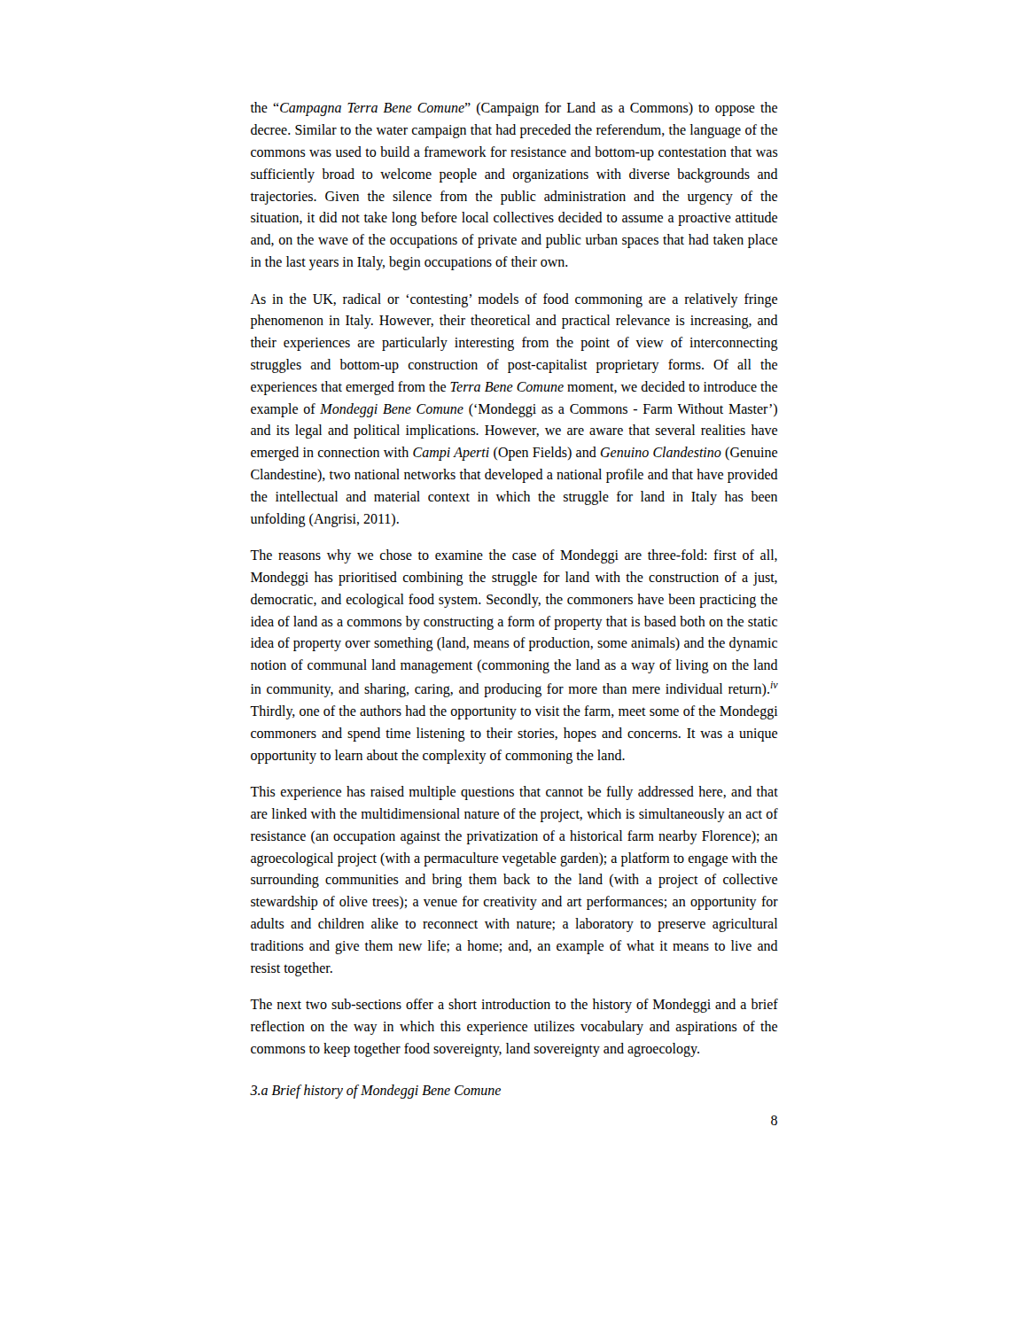the “Campagna Terra Bene Comune” (Campaign for Land as a Commons) to oppose the decree. Similar to the water campaign that had preceded the referendum, the language of the commons was used to build a framework for resistance and bottom-up contestation that was sufficiently broad to welcome people and organizations with diverse backgrounds and trajectories. Given the silence from the public administration and the urgency of the situation, it did not take long before local collectives decided to assume a proactive attitude and, on the wave of the occupations of private and public urban spaces that had taken place in the last years in Italy, begin occupations of their own.
As in the UK, radical or ‘contesting’ models of food commoning are a relatively fringe phenomenon in Italy. However, their theoretical and practical relevance is increasing, and their experiences are particularly interesting from the point of view of interconnecting struggles and bottom-up construction of post-capitalist proprietary forms. Of all the experiences that emerged from the Terra Bene Comune moment, we decided to introduce the example of Mondeggi Bene Comune (‘Mondeggi as a Commons - Farm Without Master’) and its legal and political implications. However, we are aware that several realities have emerged in connection with Campi Aperti (Open Fields) and Genuino Clandestino (Genuine Clandestine), two national networks that developed a national profile and that have provided the intellectual and material context in which the struggle for land in Italy has been unfolding (Angrisi, 2011).
The reasons why we chose to examine the case of Mondeggi are three-fold: first of all, Mondeggi has prioritised combining the struggle for land with the construction of a just, democratic, and ecological food system. Secondly, the commoners have been practicing the idea of land as a commons by constructing a form of property that is based both on the static idea of property over something (land, means of production, some animals) and the dynamic notion of communal land management (commoning the land as a way of living on the land in community, and sharing, caring, and producing for more than mere individual return).iv Thirdly, one of the authors had the opportunity to visit the farm, meet some of the Mondeggi commoners and spend time listening to their stories, hopes and concerns. It was a unique opportunity to learn about the complexity of commoning the land.
This experience has raised multiple questions that cannot be fully addressed here, and that are linked with the multidimensional nature of the project, which is simultaneously an act of resistance (an occupation against the privatization of a historical farm nearby Florence); an agroecological project (with a permaculture vegetable garden); a platform to engage with the surrounding communities and bring them back to the land (with a project of collective stewardship of olive trees); a venue for creativity and art performances; an opportunity for adults and children alike to reconnect with nature; a laboratory to preserve agricultural traditions and give them new life; a home; and, an example of what it means to live and resist together.
The next two sub-sections offer a short introduction to the history of Mondeggi and a brief reflection on the way in which this experience utilizes vocabulary and aspirations of the commons to keep together food sovereignty, land sovereignty and agroecology.
3.a Brief history of Mondeggi Bene Comune
8